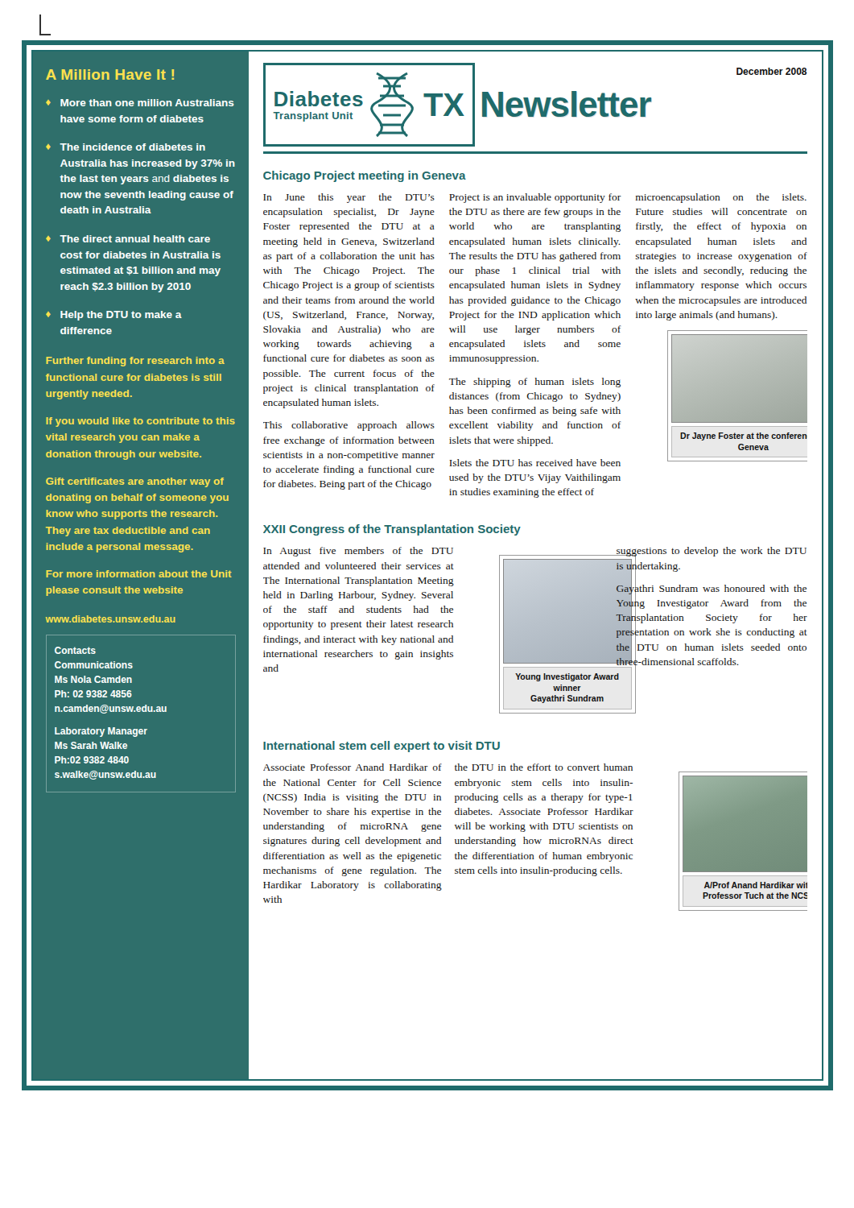A Million Have It !
More than one million Australians have some form of diabetes
The incidence of diabetes in Australia has increased by 37% in the last ten years and diabetes is now the seventh leading cause of death in Australia
The direct annual health care cost for diabetes in Australia is estimated at $1 billion and may reach $2.3 billion by 2010
Help the DTU to make a difference
Further funding for research into a functional cure for diabetes is still urgently needed.
If you would like to contribute to this vital research you can make a donation through our website.
Gift certificates are another way of donating on behalf of someone you know who supports the research. They are tax deductible and can include a personal message.
For more information about the Unit please consult the website
www.diabetes.unsw.edu.au
Contacts
Communications
Ms Nola Camden
Ph: 02 9382 4856
n.camden@unsw.edu.au
Laboratory Manager
Ms Sarah Walke
Ph:02 9382 4840
s.walke@unsw.edu.au
Diabetes
Transplant Unit
TX
Newsletter
December 2008
Chicago Project meeting in Geneva
In June this year the DTU’s encapsulation specialist, Dr Jayne Foster represented the DTU at a meeting held in Geneva, Switzerland as part of a collaboration the unit has with The Chicago Project. The Chicago Project is a group of scientists and their teams from around the world (US, Switzerland, France, Norway, Slovakia and Australia) who are working towards achieving a functional cure for diabetes as soon as possible. The current focus of the project is clinical transplantation of encapsulated human islets.
This collaborative approach allows free exchange of information between scientists in a non-competitive manner to accelerate finding a functional cure for diabetes. Being part of the Chicago
Project is an invaluable opportunity for the DTU as there are few groups in the world who are transplanting encapsulated human islets clinically. The results the DTU has gathered from our phase 1 clinical trial with encapsulated human islets in Sydney has provided guidance to the Chicago Project for the IND application which will use larger numbers of encapsulated islets and some immunosuppression.
The shipping of human islets long distances (from Chicago to Sydney) has been confirmed as being safe with excellent viability and function of islets that were shipped.
Islets the DTU has received have been used by the DTU’s Vijay Vaithilingam in studies examining the effect of
microencapsulation on the islets. Future studies will concentrate on firstly, the effect of hypoxia on encapsulated human islets and strategies to increase oxygenation of the islets and secondly, reducing the inflammatory response which occurs when the microcapsules are introduced into large animals (and humans).
Dr Jayne Foster at the conference in Geneva
XXII Congress of the Transplantation Society
In August five members of the DTU attended and volunteered their services at The International Transplantation Meeting held in Darling Harbour, Sydney. Several of the staff and students had the opportunity to present their latest research findings, and interact with key national and international researchers to gain insights and
Young Investigator Award winner
Gayathri Sundram
suggestions to develop the work the DTU is undertaking.
Gayathri Sundram was honoured with the Young Investigator Award from the Transplantation Society for her presentation on work she is conducting at the DTU on human islets seeded onto three-dimensional scaffolds.
International stem cell expert to visit DTU
Associate Professor Anand Hardikar of the National Center for Cell Science (NCSS) India is visiting the DTU in November to share his expertise in the understanding of microRNA gene signatures during cell development and differentiation as well as the epigenetic mechanisms of gene regulation. The Hardikar Laboratory is collaborating with
the DTU in the effort to convert human embryonic stem cells into insulin-producing cells as a therapy for type-1 diabetes. Associate Professor Hardikar will be working with DTU scientists on understanding how microRNAs direct the differentiation of human embryonic stem cells into insulin-producing cells.
A/Prof Anand Hardikar with Professor Tuch at the NCSS